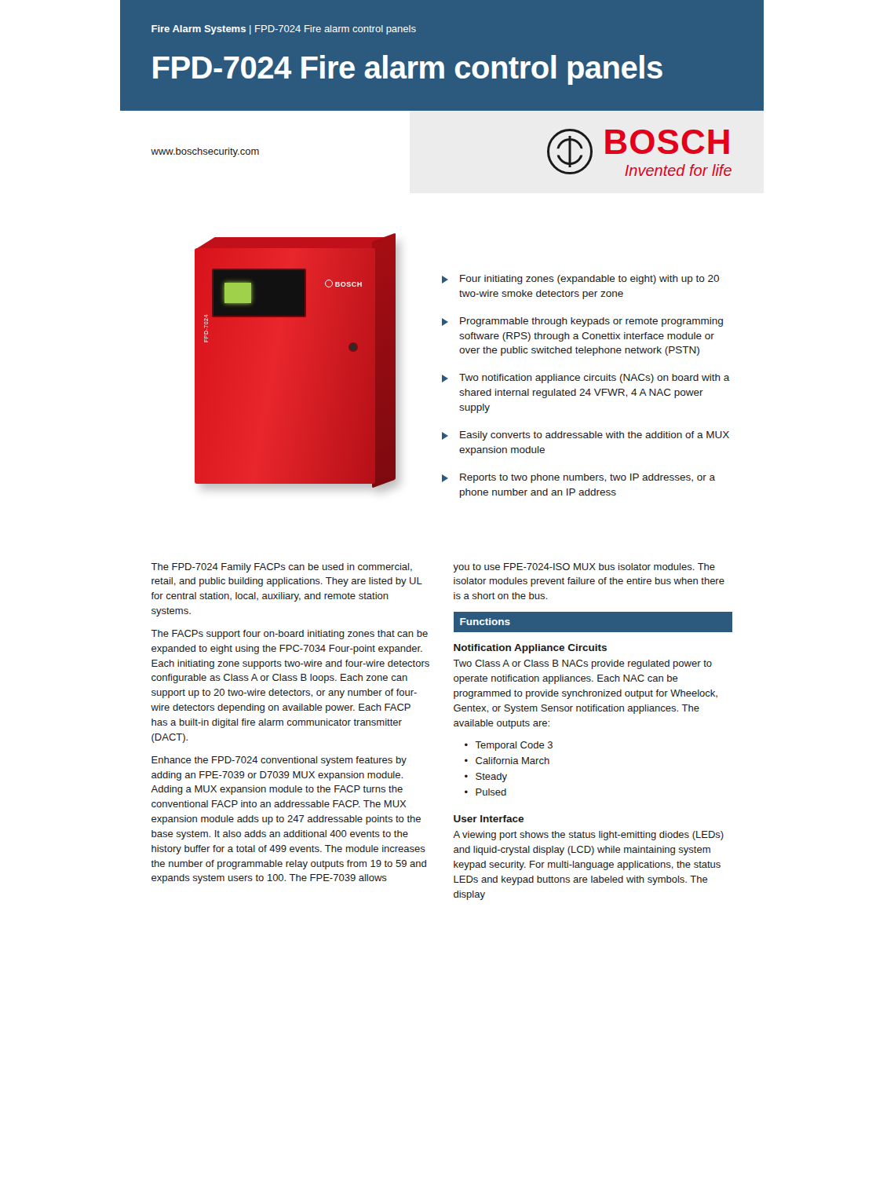Fire Alarm Systems | FPD-7024 Fire alarm control panels
FPD-7024 Fire alarm control panels
www.boschsecurity.com
BOSCH Invented for life
BOSCH
FPD-7024
Four initiating zones (expandable to eight) with up to 20 two-wire smoke detectors per zone
Programmable through keypads or remote programming software (RPS) through a Conettix interface module or over the public switched telephone network (PSTN)
Two notification appliance circuits (NACs) on board with a shared internal regulated 24 VFWR, 4 A NAC power supply
Easily converts to addressable with the addition of a MUX expansion module
Reports to two phone numbers, two IP addresses, or a phone number and an IP address
The FPD-7024 Family FACPs can be used in commercial, retail, and public building applications. They are listed by UL for central station, local, auxiliary, and remote station systems.
The FACPs support four on-board initiating zones that can be expanded to eight using the FPC-7034 Four-point expander. Each initiating zone supports two-wire and four-wire detectors configurable as Class A or Class B loops. Each zone can support up to 20 two-wire detectors, or any number of four-wire detectors depending on available power. Each FACP has a built-in digital fire alarm communicator transmitter (DACT).
Enhance the FPD-7024 conventional system features by adding an FPE-7039 or D7039 MUX expansion module. Adding a MUX expansion module to the FACP turns the conventional FACP into an addressable FACP. The MUX expansion module adds up to 247 addressable points to the base system. It also adds an additional 400 events to the history buffer for a total of 499 events. The module increases the number of programmable relay outputs from 19 to 59 and expands system users to 100. The FPE-7039 allows
you to use FPE-7024-ISO MUX bus isolator modules. The isolator modules prevent failure of the entire bus when there is a short on the bus.
Functions
Notification Appliance Circuits
Two Class A or Class B NACs provide regulated power to operate notification appliances. Each NAC can be programmed to provide synchronized output for Wheelock, Gentex, or System Sensor notification appliances. The available outputs are:
Temporal Code 3
California March
Steady
Pulsed
User Interface
A viewing port shows the status light-emitting diodes (LEDs) and liquid-crystal display (LCD) while maintaining system keypad security. For multi-language applications, the status LEDs and keypad buttons are labeled with symbols. The display